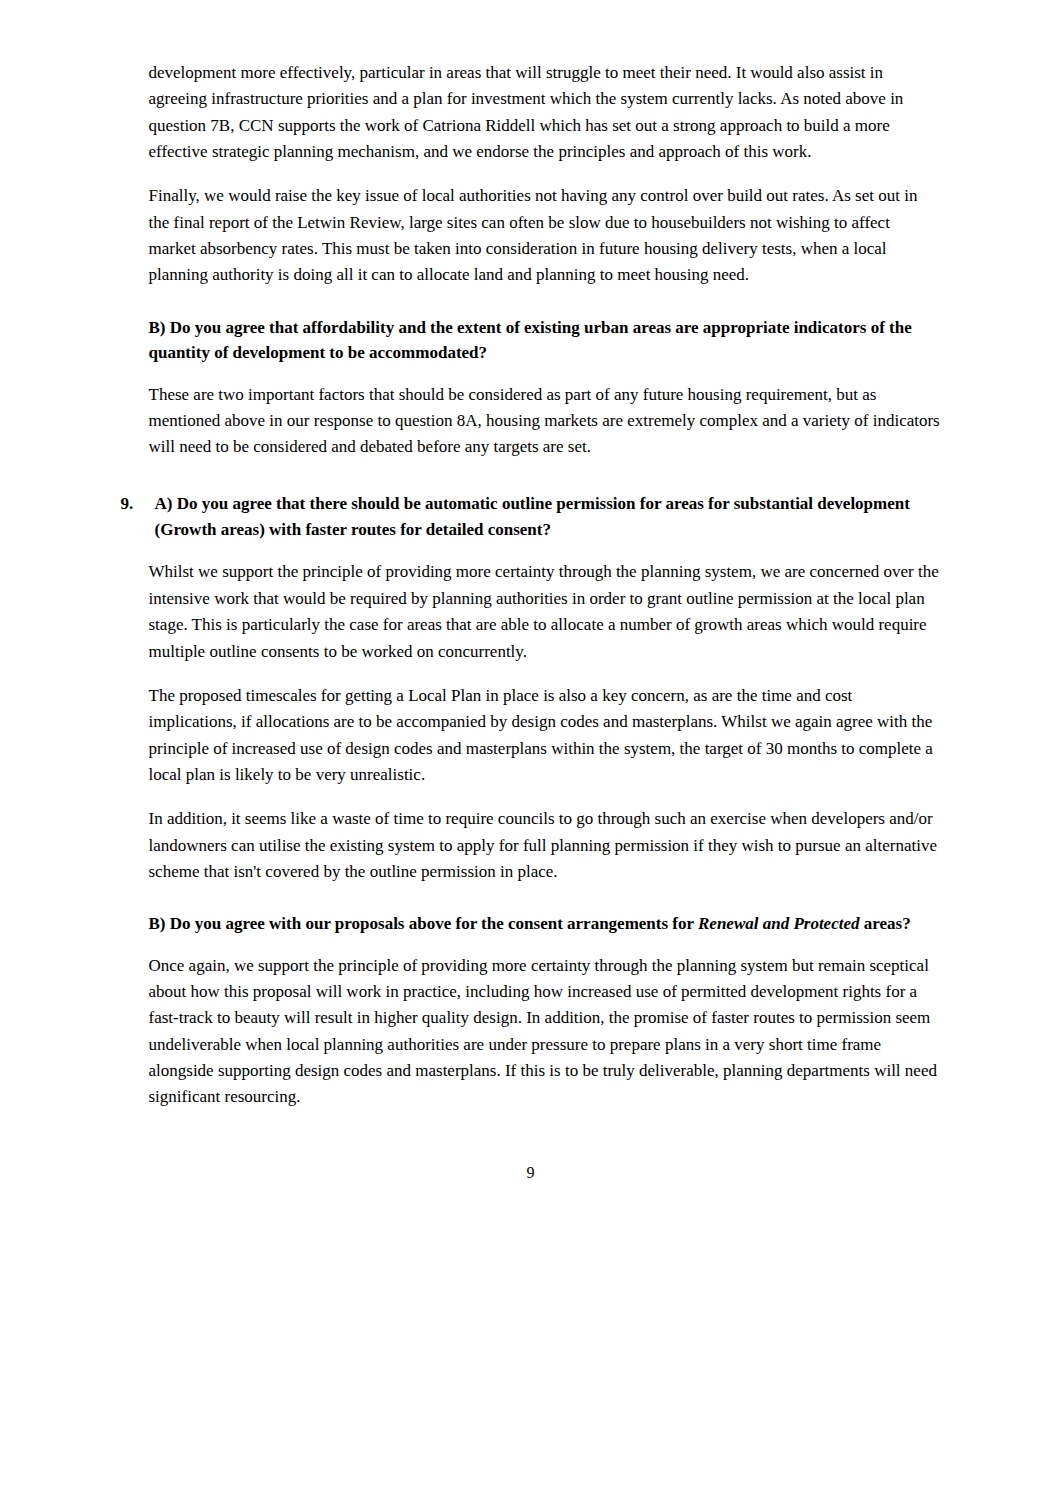development more effectively, particular in areas that will struggle to meet their need. It would also assist in agreeing infrastructure priorities and a plan for investment which the system currently lacks. As noted above in question 7B, CCN supports the work of Catriona Riddell which has set out a strong approach to build a more effective strategic planning mechanism, and we endorse the principles and approach of this work.
Finally, we would raise the key issue of local authorities not having any control over build out rates. As set out in the final report of the Letwin Review, large sites can often be slow due to housebuilders not wishing to affect market absorbency rates. This must be taken into consideration in future housing delivery tests, when a local planning authority is doing all it can to allocate land and planning to meet housing need.
B) Do you agree that affordability and the extent of existing urban areas are appropriate indicators of the quantity of development to be accommodated?
These are two important factors that should be considered as part of any future housing requirement, but as mentioned above in our response to question 8A, housing markets are extremely complex and a variety of indicators will need to be considered and debated before any targets are set.
9. A) Do you agree that there should be automatic outline permission for areas for substantial development (Growth areas) with faster routes for detailed consent?
Whilst we support the principle of providing more certainty through the planning system, we are concerned over the intensive work that would be required by planning authorities in order to grant outline permission at the local plan stage. This is particularly the case for areas that are able to allocate a number of growth areas which would require multiple outline consents to be worked on concurrently.
The proposed timescales for getting a Local Plan in place is also a key concern, as are the time and cost implications, if allocations are to be accompanied by design codes and masterplans. Whilst we again agree with the principle of increased use of design codes and masterplans within the system, the target of 30 months to complete a local plan is likely to be very unrealistic.
In addition, it seems like a waste of time to require councils to go through such an exercise when developers and/or landowners can utilise the existing system to apply for full planning permission if they wish to pursue an alternative scheme that isn't covered by the outline permission in place.
B) Do you agree with our proposals above for the consent arrangements for Renewal and Protected areas?
Once again, we support the principle of providing more certainty through the planning system but remain sceptical about how this proposal will work in practice, including how increased use of permitted development rights for a fast-track to beauty will result in higher quality design. In addition, the promise of faster routes to permission seem undeliverable when local planning authorities are under pressure to prepare plans in a very short time frame alongside supporting design codes and masterplans. If this is to be truly deliverable, planning departments will need significant resourcing.
9